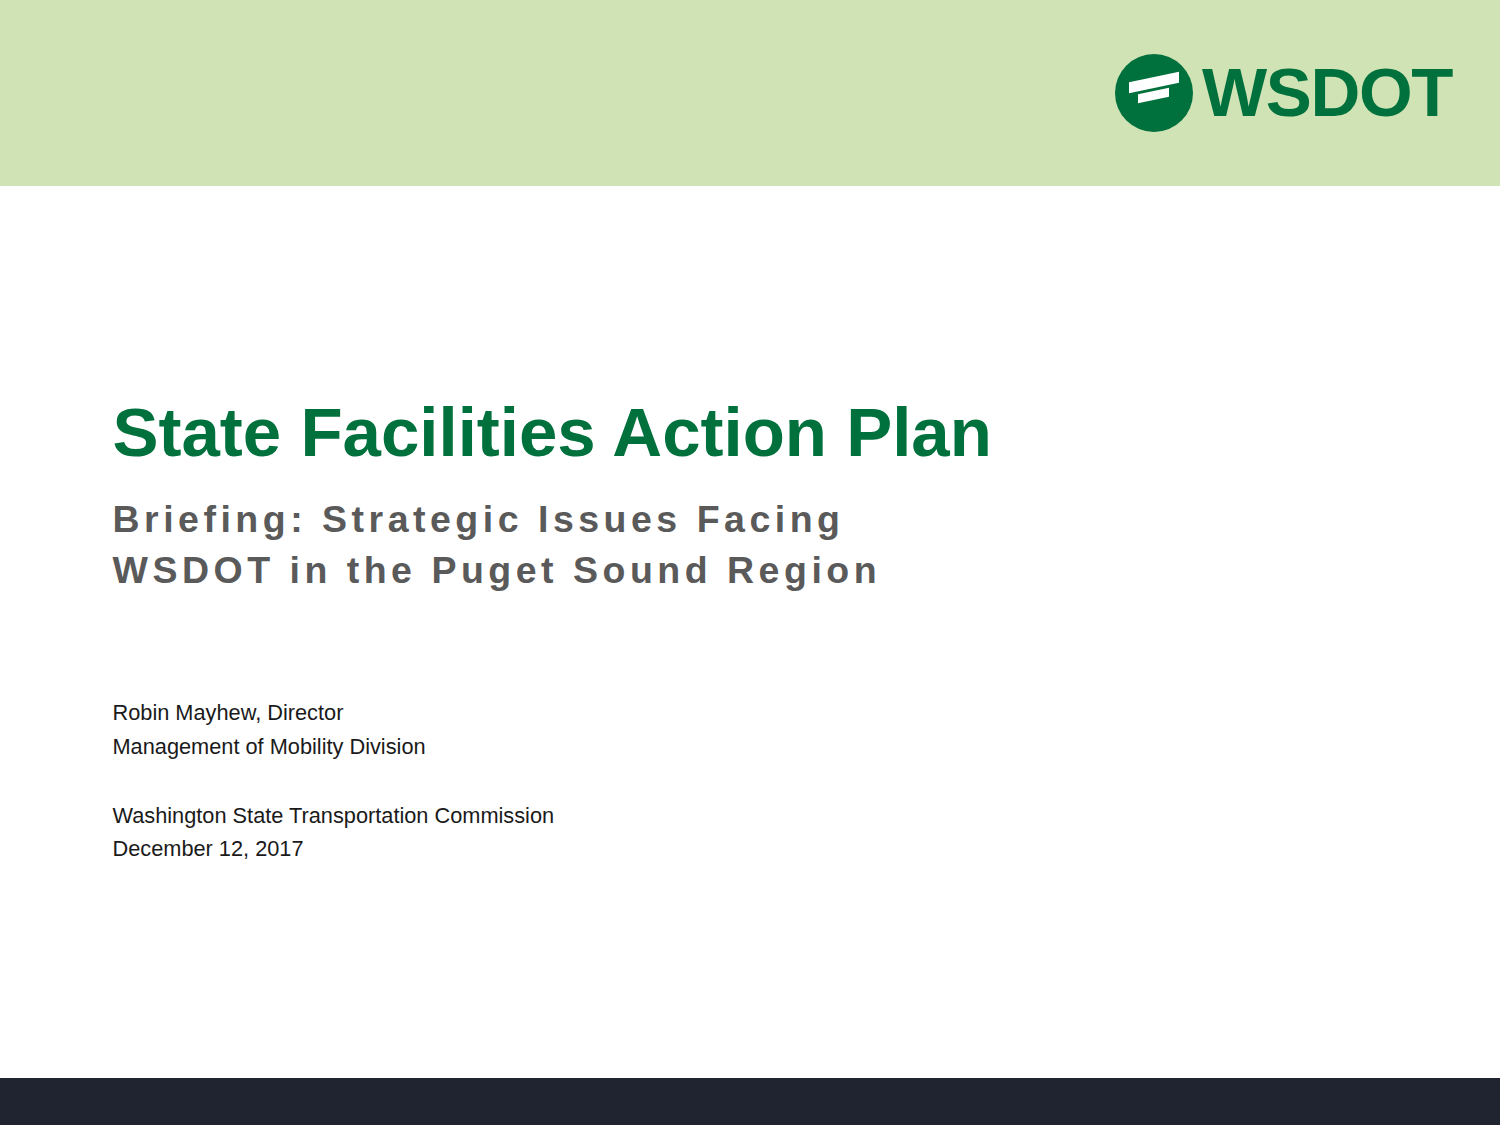WSDOT
State Facilities Action Plan
Briefing: Strategic Issues Facing
WSDOT in the Puget Sound Region
Robin Mayhew, Director
Management of Mobility Division
Washington State Transportation Commission
December 12, 2017